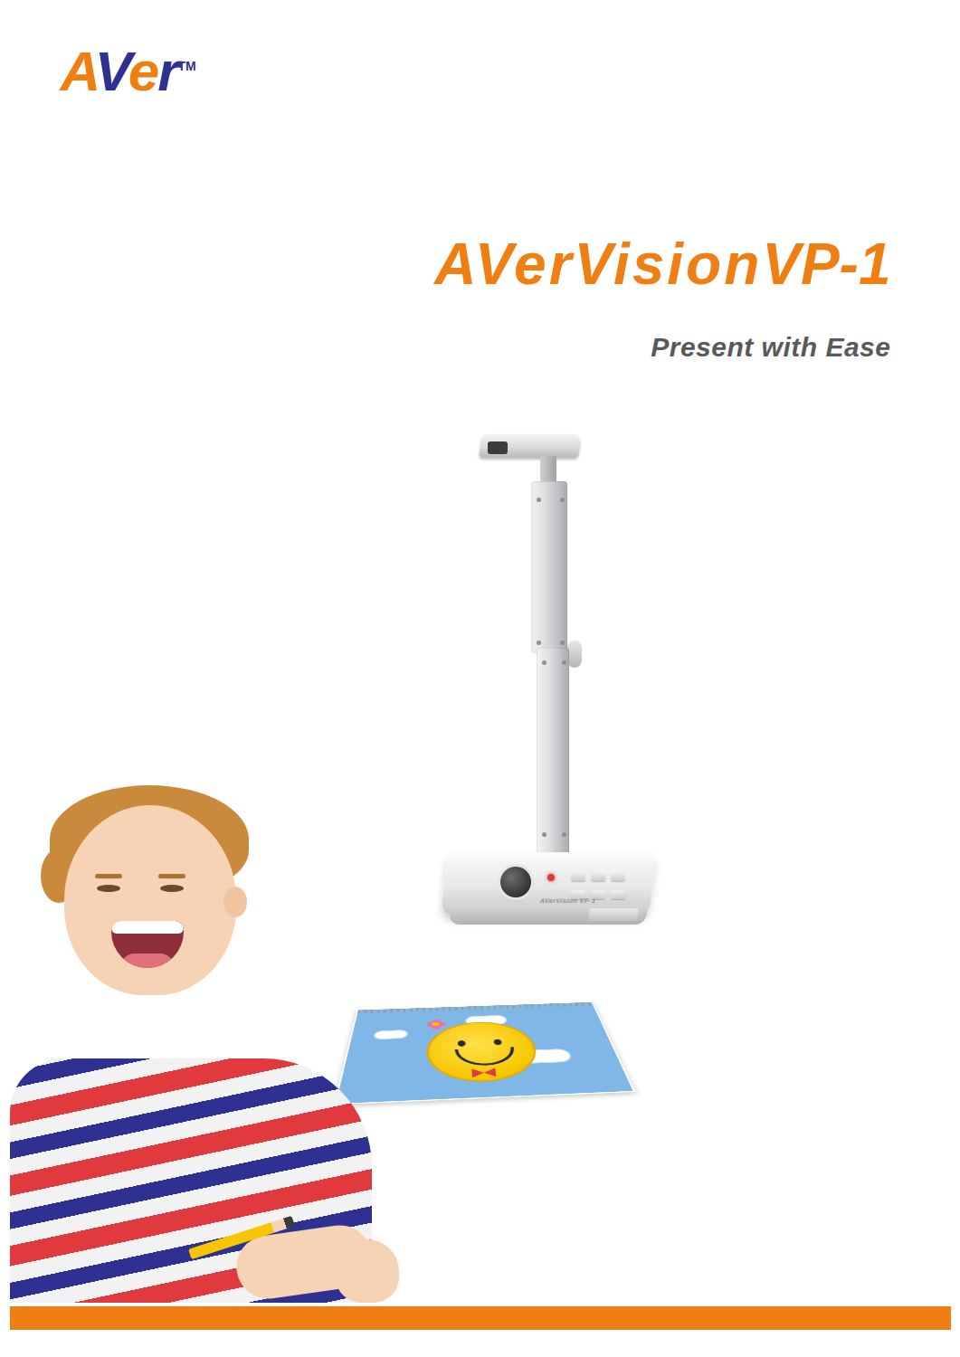AVerTM
AVerVision VP-1
Present with Ease
AVerVision VP-1